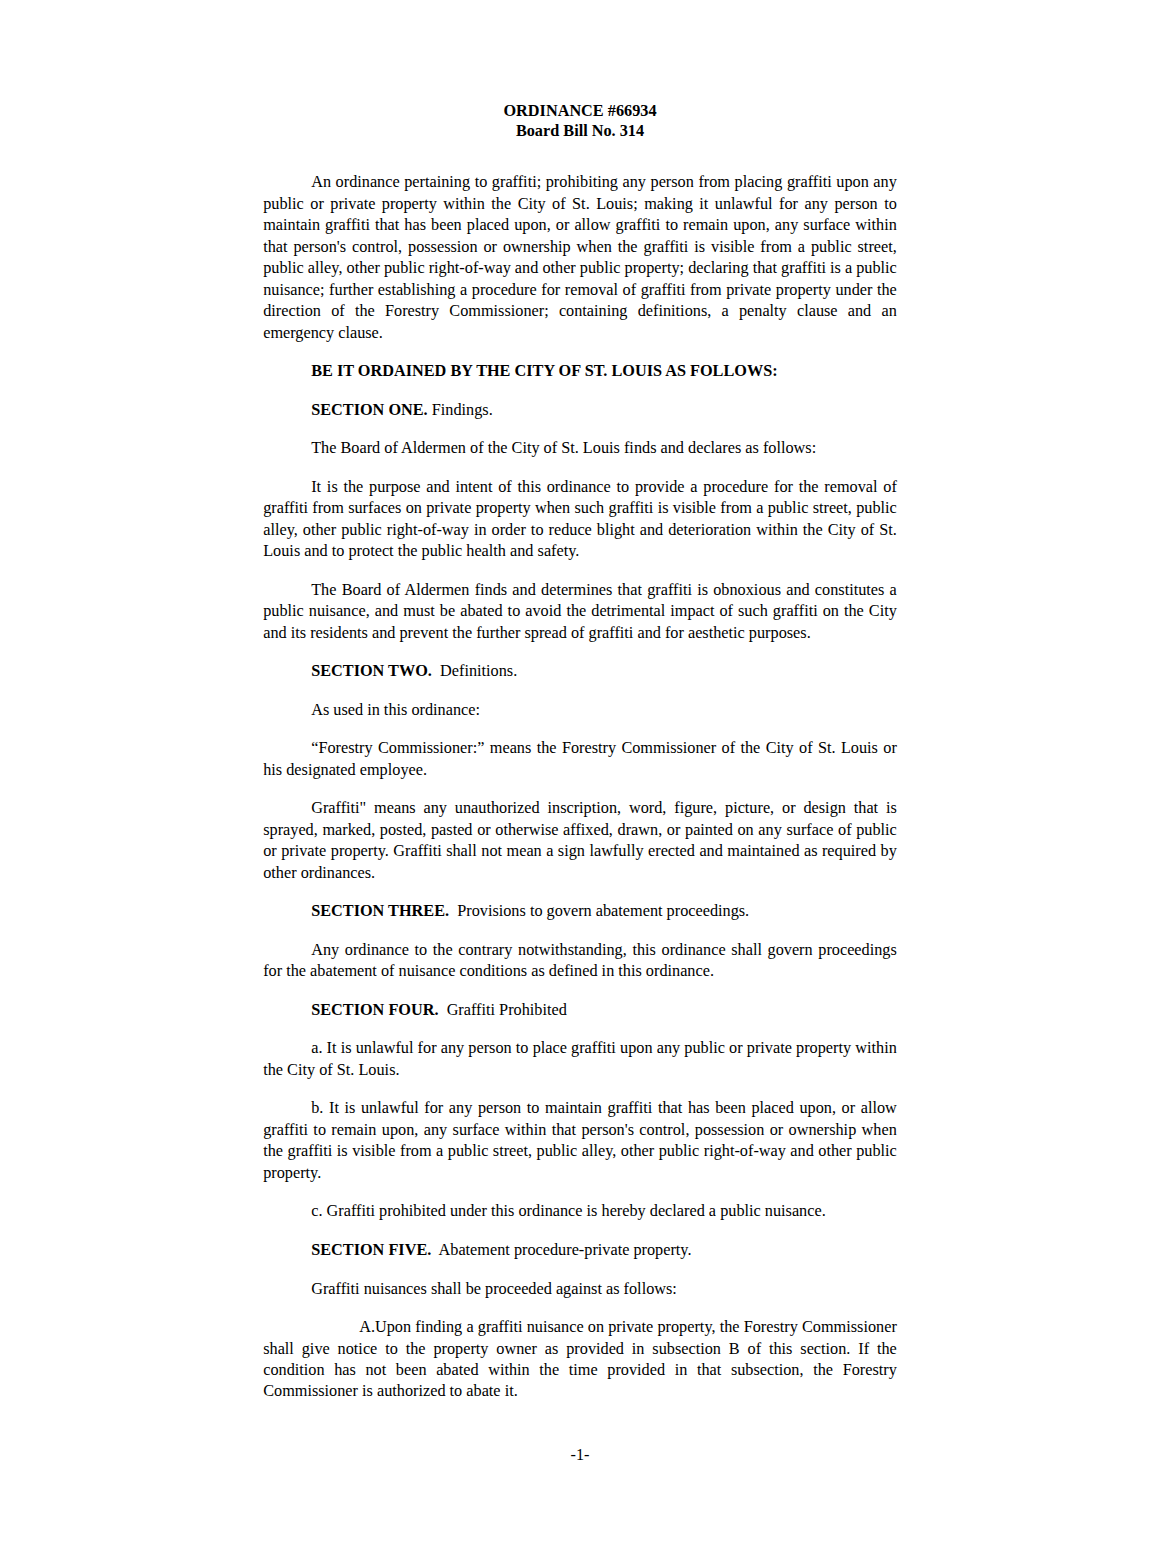ORDINANCE #66934
Board Bill No. 314
An ordinance pertaining to graffiti; prohibiting any person from placing graffiti upon any public or private property within the City of St. Louis; making it unlawful for any person to maintain graffiti that has been placed upon, or allow graffiti to remain upon, any surface within that person's control, possession or ownership when the graffiti is visible from a public street, public alley, other public right-of-way and other public property; declaring that graffiti is a public nuisance; further establishing a procedure for removal of graffiti from private property under the direction of the Forestry Commissioner; containing definitions, a penalty clause and an emergency clause.
BE IT ORDAINED BY THE CITY OF ST. LOUIS AS FOLLOWS:
SECTION ONE. Findings.
The Board of Aldermen of the City of St. Louis finds and declares as follows:
It is the purpose and intent of this ordinance to provide a procedure for the removal of graffiti from surfaces on private property when such graffiti is visible from a public street, public alley, other public right-of-way in order to reduce blight and deterioration within the City of St. Louis and to protect the public health and safety.
The Board of Aldermen finds and determines that graffiti is obnoxious and constitutes a public nuisance, and must be abated to avoid the detrimental impact of such graffiti on the City and its residents and prevent the further spread of graffiti and for aesthetic purposes.
SECTION TWO. Definitions.
As used in this ordinance:
“Forestry Commissioner:” means the Forestry Commissioner of the City of St. Louis or his designated employee.
Graffiti" means any unauthorized inscription, word, figure, picture, or design that is sprayed, marked, posted, pasted or otherwise affixed, drawn, or painted on any surface of public or private property. Graffiti shall not mean a sign lawfully erected and maintained as required by other ordinances.
SECTION THREE. Provisions to govern abatement proceedings.
Any ordinance to the contrary notwithstanding, this ordinance shall govern proceedings for the abatement of nuisance conditions as defined in this ordinance.
SECTION FOUR. Graffiti Prohibited
a. It is unlawful for any person to place graffiti upon any public or private property within the City of St. Louis.
b. It is unlawful for any person to maintain graffiti that has been placed upon, or allow graffiti to remain upon, any surface within that person's control, possession or ownership when the graffiti is visible from a public street, public alley, other public right-of-way and other public property.
c. Graffiti prohibited under this ordinance is hereby declared a public nuisance.
SECTION FIVE. Abatement procedure-private property.
Graffiti nuisances shall be proceeded against as follows:
A. Upon finding a graffiti nuisance on private property, the Forestry Commissioner shall give notice to the property owner as provided in subsection B of this section. If the condition has not been abated within the time provided in that subsection, the Forestry Commissioner is authorized to abate it.
-1-